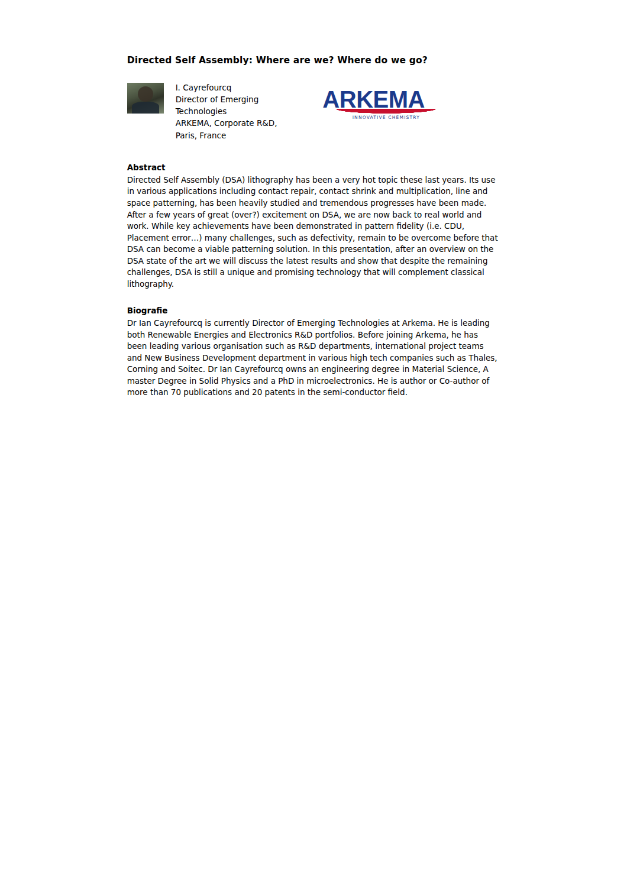Directed Self Assembly: Where are we? Where do we go?
I. Cayrefourcq
Director of Emerging Technologies
ARKEMA, Corporate R&D, Paris, France
ARKEMA INNOVATIVE CHEMISTRY
Abstract
Directed Self Assembly (DSA) lithography has been a very hot topic these last years. Its use in various applications including contact repair, contact shrink and multiplication, line and space patterning, has been heavily studied and tremendous progresses have been made. After a few years of great (over?) excitement on DSA, we are now back to real world and work. While key achievements have been demonstrated in pattern fidelity (i.e. CDU, Placement error…) many challenges, such as defectivity, remain to be overcome before that DSA can become a viable patterning solution. In this presentation, after an overview on the DSA state of the art we will discuss the latest results and show that despite the remaining challenges, DSA is still a unique and promising technology that will complement classical lithography.
Biografie
Dr Ian Cayrefourcq is currently Director of Emerging Technologies at Arkema. He is leading both Renewable Energies and Electronics R&D portfolios. Before joining Arkema, he has been leading various organisation such as R&D departments, international project teams and New Business Development department in various high tech companies such as Thales, Corning and Soitec. Dr Ian Cayrefourcq owns an engineering degree in Material Science, A master Degree in Solid Physics and a PhD in microelectronics. He is author or Co-author of more than 70 publications and 20 patents in the semi-conductor field.